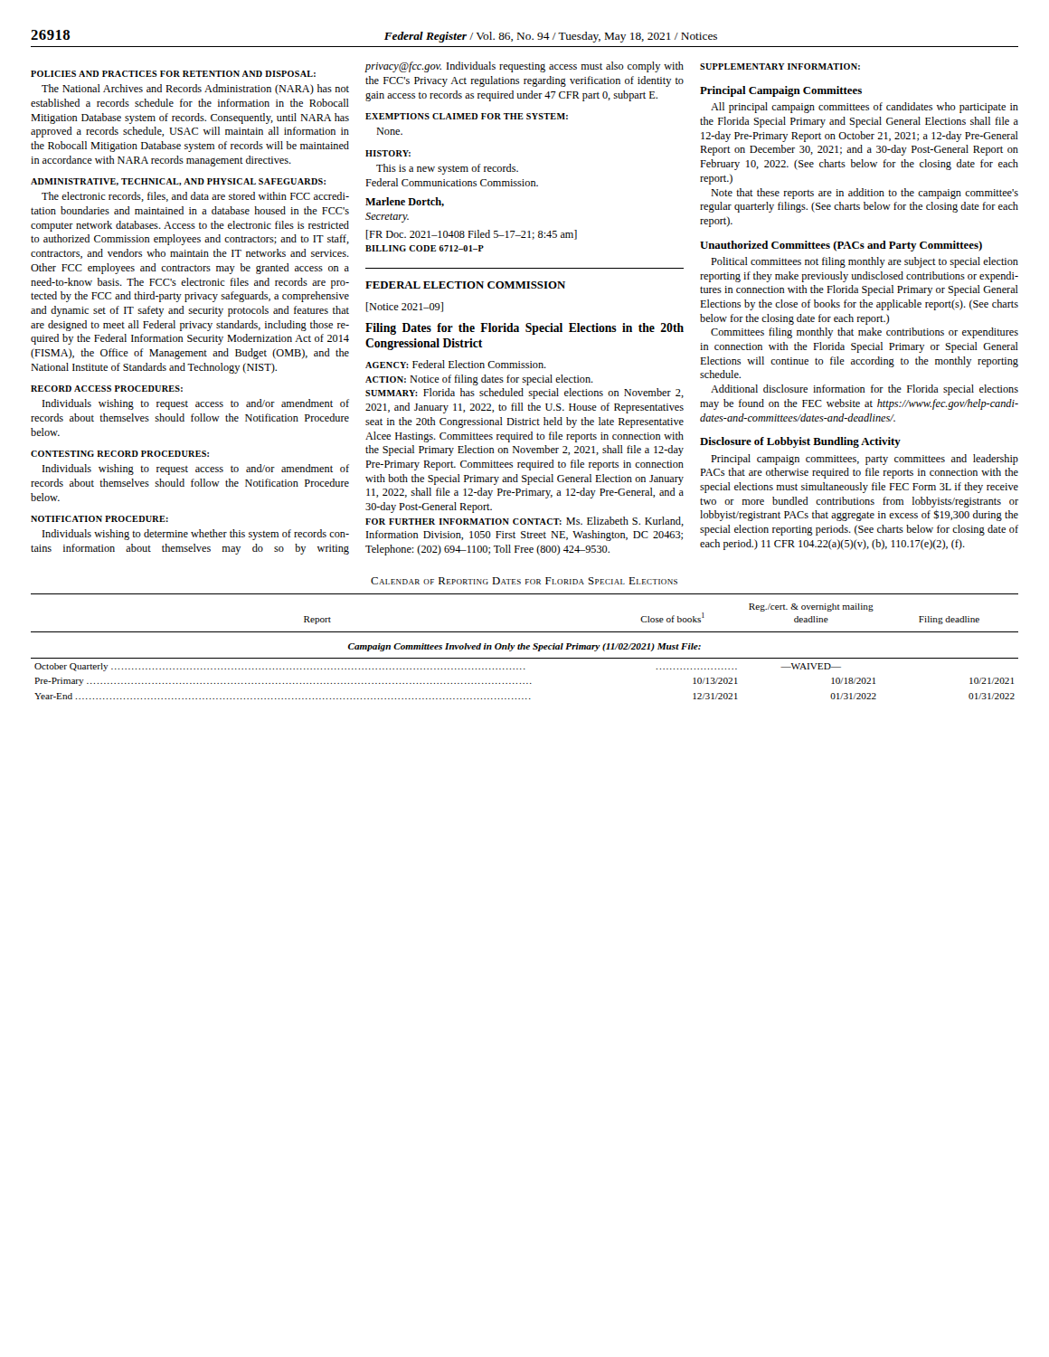26918
Federal Register / Vol. 86, No. 94 / Tuesday, May 18, 2021 / Notices
Policies and Practices for Retention and Disposal:
The National Archives and Records Administration (NARA) has not established a records schedule for the information in the Robocall Mitigation Database system of records. Consequently, until NARA has approved a records schedule, USAC will maintain all information in the Robocall Mitigation Database system of records will be maintained in accordance with NARA records management directives.
Administrative, Technical, and Physical Safeguards:
The electronic records, files, and data are stored within FCC accreditation boundaries and maintained in a database housed in the FCC's computer network databases. Access to the electronic files is restricted to authorized Commission employees and contractors; and to IT staff, contractors, and vendors who maintain the IT networks and services. Other FCC employees and contractors may be granted access on a need-to-know basis. The FCC's electronic files and records are protected by the FCC and third-party privacy safeguards, a comprehensive and dynamic set of IT safety and security protocols and features that are designed to meet all Federal privacy standards, including those required by the Federal Information Security Modernization Act of 2014 (FISMA), the Office of Management and Budget (OMB), and the National Institute of Standards and Technology (NIST).
Record Access Procedures:
Individuals wishing to request access to and/or amendment of records about themselves should follow the Notification Procedure below.
Contesting Record Procedures:
Individuals wishing to request access to and/or amendment of records about themselves should follow the Notification Procedure below.
Notification Procedure:
Individuals wishing to determine whether this system of records contains information about themselves may do so by writing privacy@fcc.gov. Individuals requesting access must also comply with the FCC's Privacy Act regulations regarding verification of identity to gain access to records as required under 47 CFR part 0, subpart E.
Exemptions Claimed for the System:
None.
History:
This is a new system of records.
Federal Communications Commission.
Marlene Dortch,
Secretary.
[FR Doc. 2021–10408 Filed 5–17–21; 8:45 am]
BILLING CODE 6712–01–P
FEDERAL ELECTION COMMISSION
[Notice 2021–09]
Filing Dates for the Florida Special Elections in the 20th Congressional District
AGENCY: Federal Election Commission.
ACTION: Notice of filing dates for special election.
SUMMARY: Florida has scheduled special elections on November 2, 2021, and January 11, 2022, to fill the U.S. House of Representatives seat in the 20th Congressional District held by the late Representative Alcee Hastings. Committees required to file reports in connection with the Special Primary Election on November 2, 2021, shall file a 12-day Pre-Primary Report. Committees required to file reports in connection with both the Special Primary and Special General Election on January 11, 2022, shall file a 12-day Pre-Primary, a 12-day Pre-General, and a 30-day Post-General Report.
FOR FURTHER INFORMATION CONTACT: Ms. Elizabeth S. Kurland, Information Division, 1050 First Street NE, Washington, DC 20463; Telephone: (202) 694–1100; Toll Free (800) 424–9530.
SUPPLEMENTARY INFORMATION:
Principal Campaign Committees
All principal campaign committees of candidates who participate in the Florida Special Primary and Special General Elections shall file a 12-day Pre-Primary Report on October 21, 2021; a 12-day Pre-General Report on December 30, 2021; and a 30-day Post-General Report on February 10, 2022. (See charts below for the closing date for each report.)
Note that these reports are in addition to the campaign committee's regular quarterly filings. (See charts below for the closing date for each report).
Unauthorized Committees (PACs and Party Committees)
Political committees not filing monthly are subject to special election reporting if they make previously undisclosed contributions or expenditures in connection with the Florida Special Primary or Special General Elections by the close of books for the applicable report(s). (See charts below for the closing date for each report.)
Committees filing monthly that make contributions or expenditures in connection with the Florida Special Primary or Special General Elections will continue to file according to the monthly reporting schedule.
Additional disclosure information for the Florida special elections may be found on the FEC website at https://www.fec.gov/help-candidates-and-committees/dates-and-deadlines/.
Disclosure of Lobbyist Bundling Activity
Principal campaign committees, party committees and leadership PACs that are otherwise required to file reports in connection with the special elections must simultaneously file FEC Form 3L if they receive two or more bundled contributions from lobbyists/registrants or lobbyist/registrant PACs that aggregate in excess of $19,300 during the special election reporting periods. (See charts below for closing date of each period.) 11 CFR 104.22(a)(5)(v), (b), 110.17(e)(2), (f).
Calendar of Reporting Dates for Florida Special Elections
| Report | Close of books 1 | Reg./cert. & overnight mailing deadline | Filing deadline |
| --- | --- | --- | --- |
| Campaign Committees Involved in Only the Special Primary (11/02/2021) Must File: |
| October Quarterly ......................................................................................................................... | ........................ | —WAIVED— | |
| Pre-Primary .................................................................................................................................. | 10/13/2021 | 10/18/2021 | 10/21/2021 |
| Year-End ..................................................................................................................................... | 12/31/2021 | 01/31/2022 | 01/31/2022 |